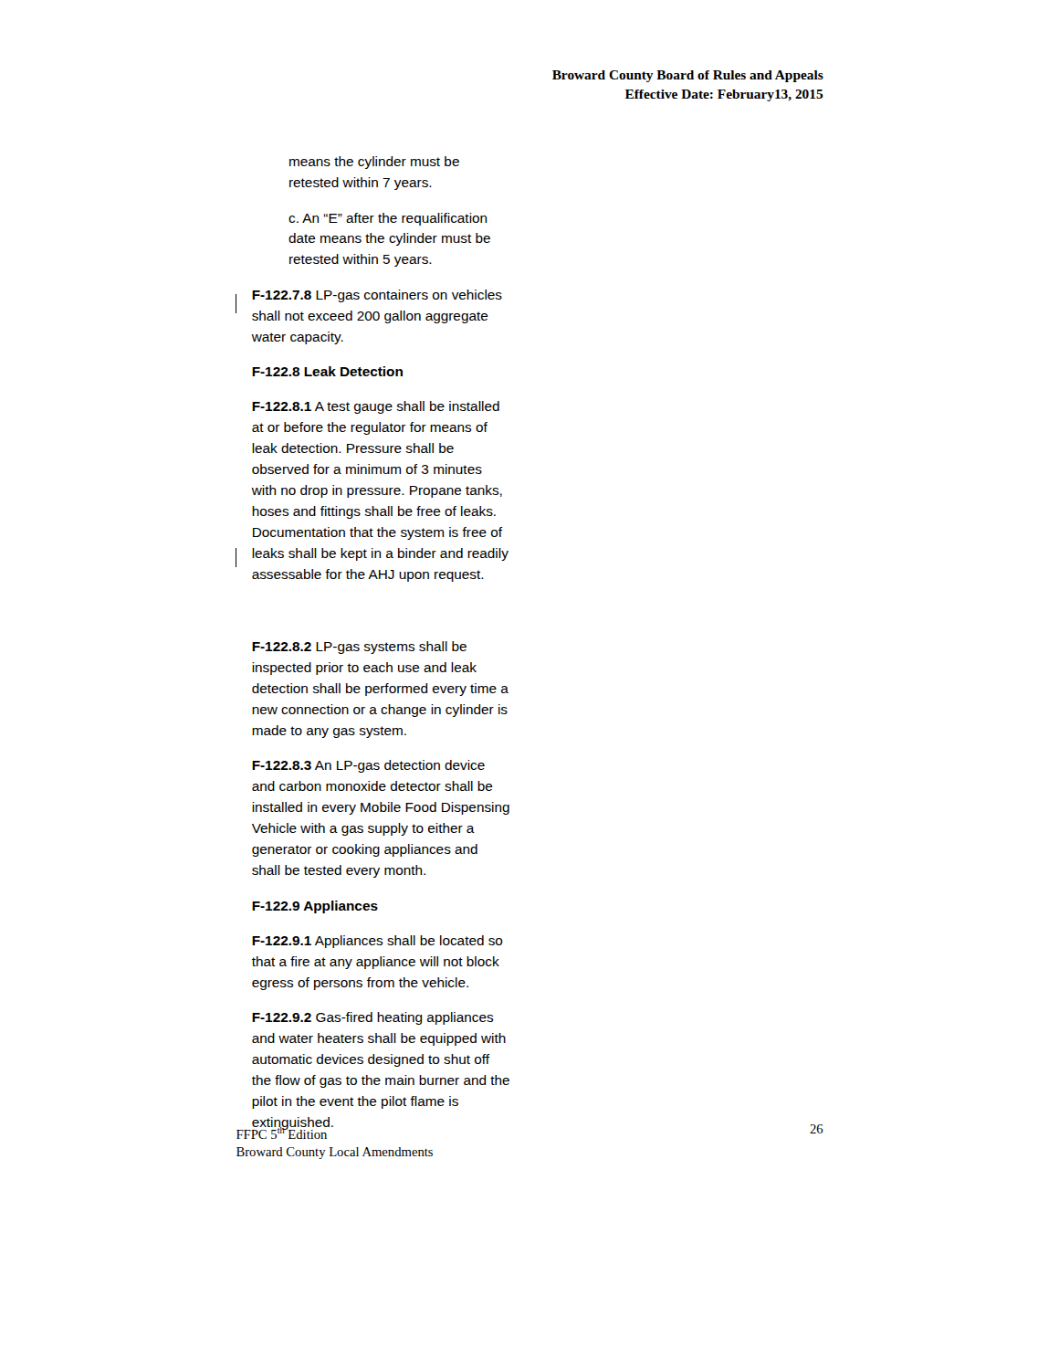Broward County Board of Rules and Appeals
Effective Date: February13, 2015
means the cylinder must be retested within 7 years.
c. An “E” after the requalification date means the cylinder must be retested within 5 years.
F-122.7.8 LP-gas containers on vehicles shall not exceed 200 gallon aggregate water capacity.
F-122.8 Leak Detection
F-122.8.1 A test gauge shall be installed at or before the regulator for means of leak detection. Pressure shall be observed for a minimum of 3 minutes with no drop in pressure. Propane tanks, hoses and fittings shall be free of leaks. Documentation that the system is free of leaks shall be kept in a binder and readily assessable for the AHJ upon request.
F-122.8.2 LP-gas systems shall be inspected prior to each use and leak detection shall be performed every time a new connection or a change in cylinder is made to any gas system.
F-122.8.3 An LP-gas detection device and carbon monoxide detector shall be installed in every Mobile Food Dispensing Vehicle with a gas supply to either a generator or cooking appliances and shall be tested every month.
F-122.9 Appliances
F-122.9.1 Appliances shall be located so that a fire at any appliance will not block egress of persons from the vehicle.
F-122.9.2 Gas-fired heating appliances and water heaters shall be equipped with automatic devices designed to shut off the flow of gas to the main burner and the pilot in the event the pilot flame is extinguished.
26
FFPC 5th Edition
Broward County Local Amendments